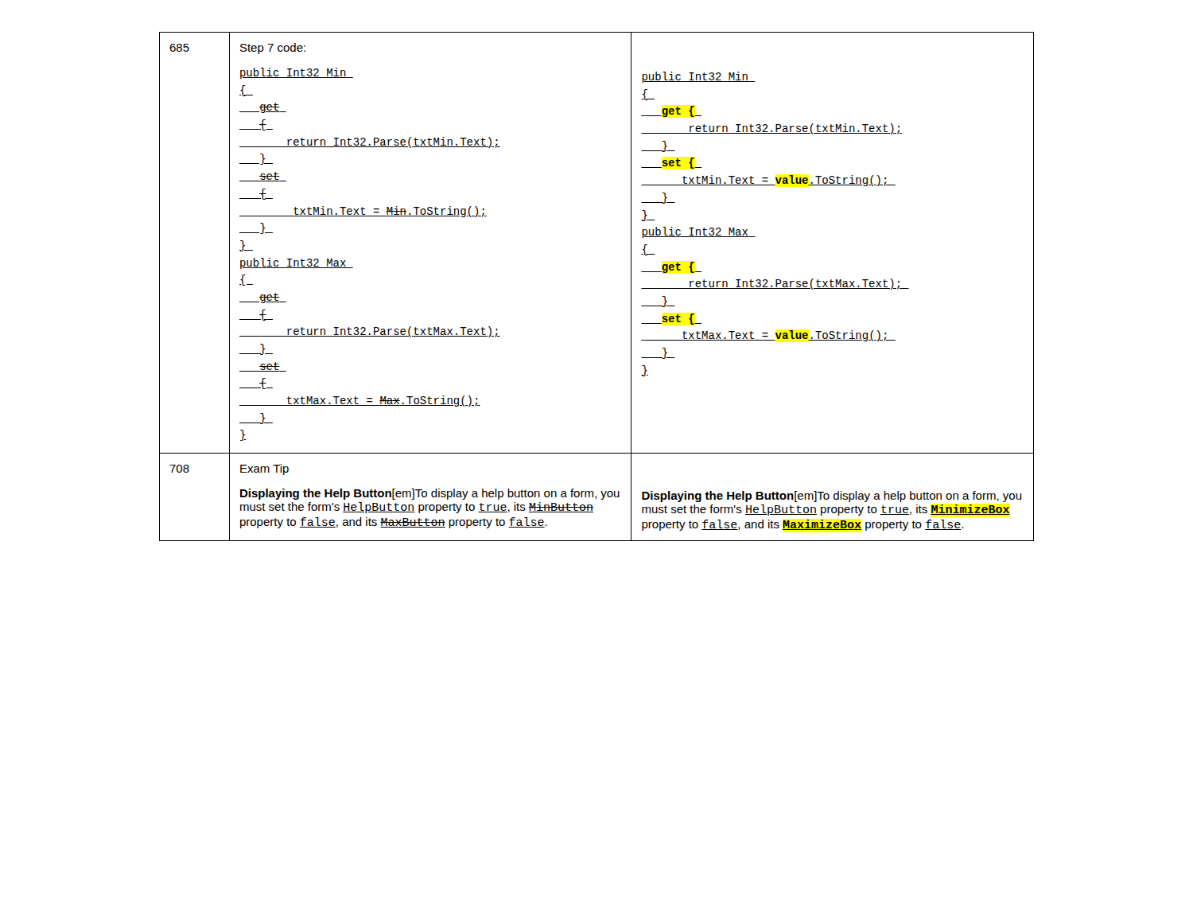| 685 | Step 7 code: public Int32 Min { get { return Int32.Parse(txtMin.Text); } set { txtMin.Text = Min .ToString(); } } public Int32 Max { get { return Int32.Parse(txtMax.Text); } set { txtMax.Text = Max .ToString(); } } | public Int32 Min { get { return Int32.Parse(txtMin.Text); } set { txtMin.Text = value .ToString(); } } public Int32 Max { get { return Int32.Parse(txtMax.Text); } set { txtMax.Text = value .ToString(); } } |
| 708 | Exam Tip Displaying the Help Button [em]To display a help button on a form, you must set the form's HelpButton property to true , its MinButton property to false , and its MaxButton property to false . | Displaying the Help Button [em]To display a help button on a form, you must set the form's HelpButton property to true , its MinimizeBox property to false , and its MaximizeBox property to false . |